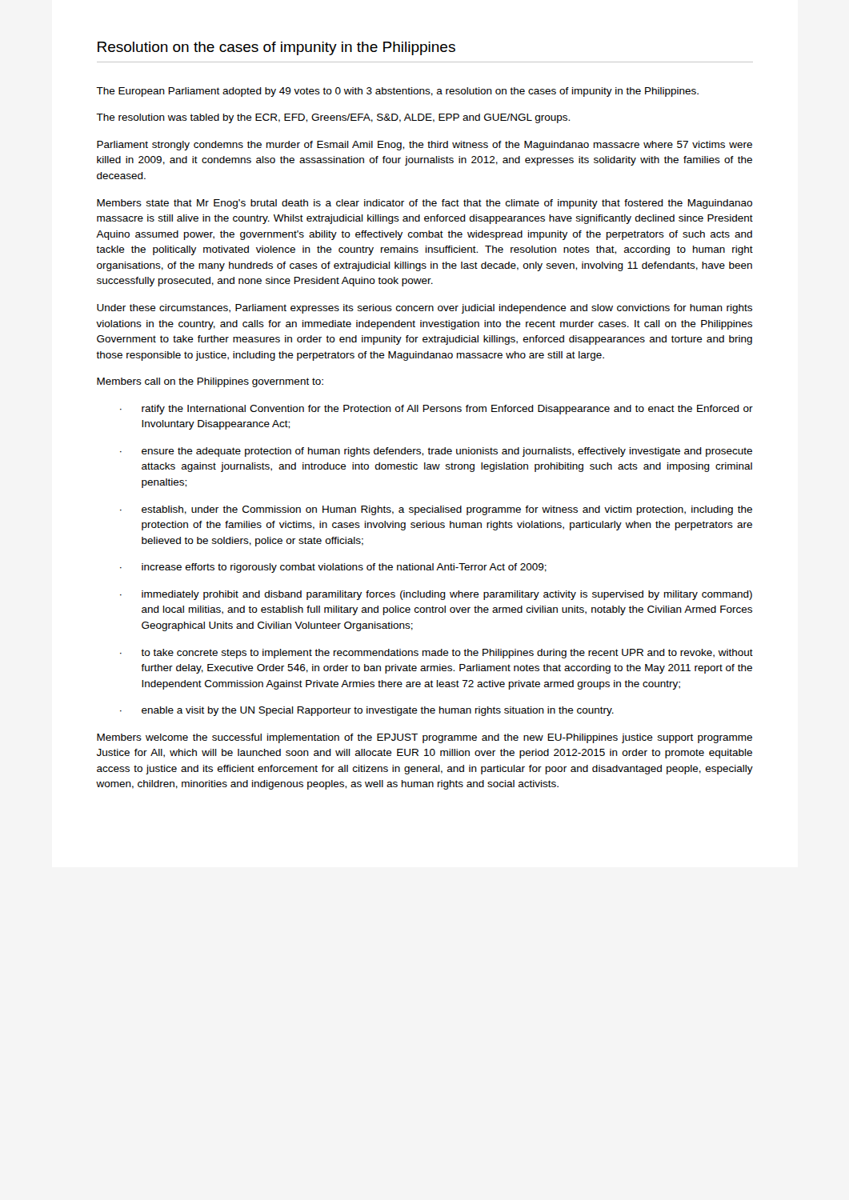Resolution on the cases of impunity in the Philippines
The European Parliament adopted by 49 votes to 0 with 3 abstentions, a resolution on the cases of impunity in the Philippines.
The resolution was tabled by the ECR, EFD, Greens/EFA, S&D, ALDE, EPP and GUE/NGL groups.
Parliament strongly condemns the murder of Esmail Amil Enog, the third witness of the Maguindanao massacre where 57 victims were killed in 2009, and it condemns also the assassination of four journalists in 2012, and expresses its solidarity with the families of the deceased.
Members state that Mr Enog's brutal death is a clear indicator of the fact that the climate of impunity that fostered the Maguindanao massacre is still alive in the country. Whilst extrajudicial killings and enforced disappearances have significantly declined since President Aquino assumed power, the government's ability to effectively combat the widespread impunity of the perpetrators of such acts and tackle the politically motivated violence in the country remains insufficient. The resolution notes that, according to human right organisations, of the many hundreds of cases of extrajudicial killings in the last decade, only seven, involving 11 defendants, have been successfully prosecuted, and none since President Aquino took power.
Under these circumstances, Parliament expresses its serious concern over judicial independence and slow convictions for human rights violations in the country, and calls for an immediate independent investigation into the recent murder cases. It call on the Philippines Government to take further measures in order to end impunity for extrajudicial killings, enforced disappearances and torture and bring those responsible to justice, including the perpetrators of the Maguindanao massacre who are still at large.
Members call on the Philippines government to:
·ratify the International Convention for the Protection of All Persons from Enforced Disappearance and to enact the Enforced or Involuntary Disappearance Act;
·ensure the adequate protection of human rights defenders, trade unionists and journalists, effectively investigate and prosecute attacks against journalists, and introduce into domestic law strong legislation prohibiting such acts and imposing criminal penalties;
·establish, under the Commission on Human Rights, a specialised programme for witness and victim protection, including the protection of the families of victims, in cases involving serious human rights violations, particularly when the perpetrators are believed to be soldiers, police or state officials;
·increase efforts to rigorously combat violations of the national Anti-Terror Act of 2009;
·immediately prohibit and disband paramilitary forces (including where paramilitary activity is supervised by military command) and local militias, and to establish full military and police control over the armed civilian units, notably the Civilian Armed Forces Geographical Units and Civilian Volunteer Organisations;
·to take concrete steps to implement the recommendations made to the Philippines during the recent UPR and to revoke, without further delay, Executive Order 546, in order to ban private armies. Parliament notes that according to the May 2011 report of the Independent Commission Against Private Armies there are at least 72 active private armed groups in the country;
·enable a visit by the UN Special Rapporteur to investigate the human rights situation in the country.
Members welcome the successful implementation of the EPJUST programme and the new EU-Philippines justice support programme Justice for All, which will be launched soon and will allocate EUR 10 million over the period 2012-2015 in order to promote equitable access to justice and its efficient enforcement for all citizens in general, and in particular for poor and disadvantaged people, especially women, children, minorities and indigenous peoples, as well as human rights and social activists.